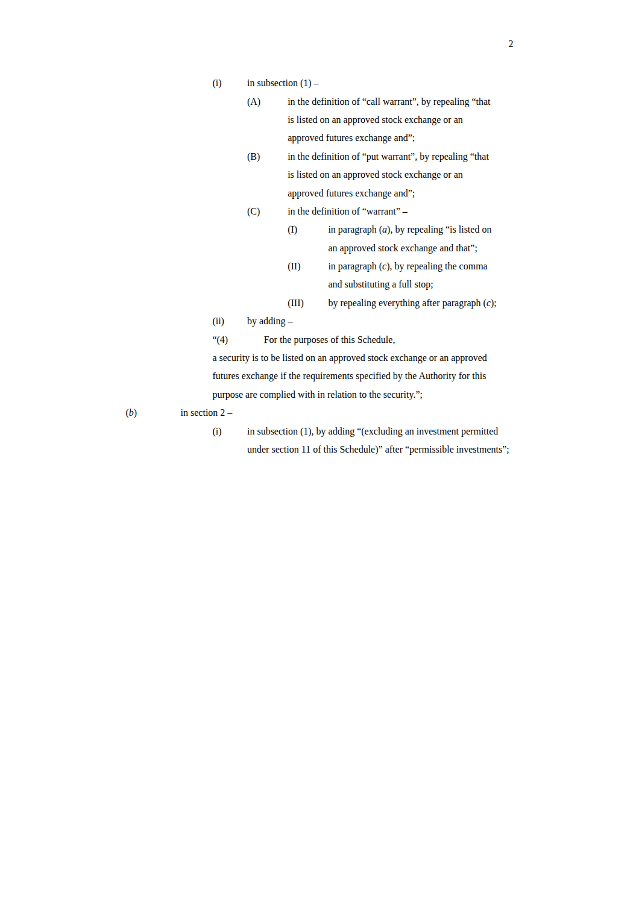2
(i)
in subsection (1) –
(A)
in the definition of “call warrant”, by repealing “that is listed on an approved stock exchange or an approved futures exchange and”;
(B)
in the definition of “put warrant”, by repealing “that is listed on an approved stock exchange or an approved futures exchange and”;
(C)
in the definition of “warrant” –
(I)
in paragraph (a), by repealing “is listed on an approved stock exchange and that”;
(II)
in paragraph (c), by repealing the comma and substituting a full stop;
(III)
by repealing everything after paragraph (c);
(ii)
by adding –
“(4)
For the purposes of this Schedule,
a security is to be listed on an approved stock exchange or an approved futures exchange if the requirements specified by the Authority for this purpose are complied with in relation to the security.”;
(b)
in section 2 –
(i)
in subsection (1), by adding “(excluding an investment permitted under section 11 of this Schedule)” after “permissible investments”;